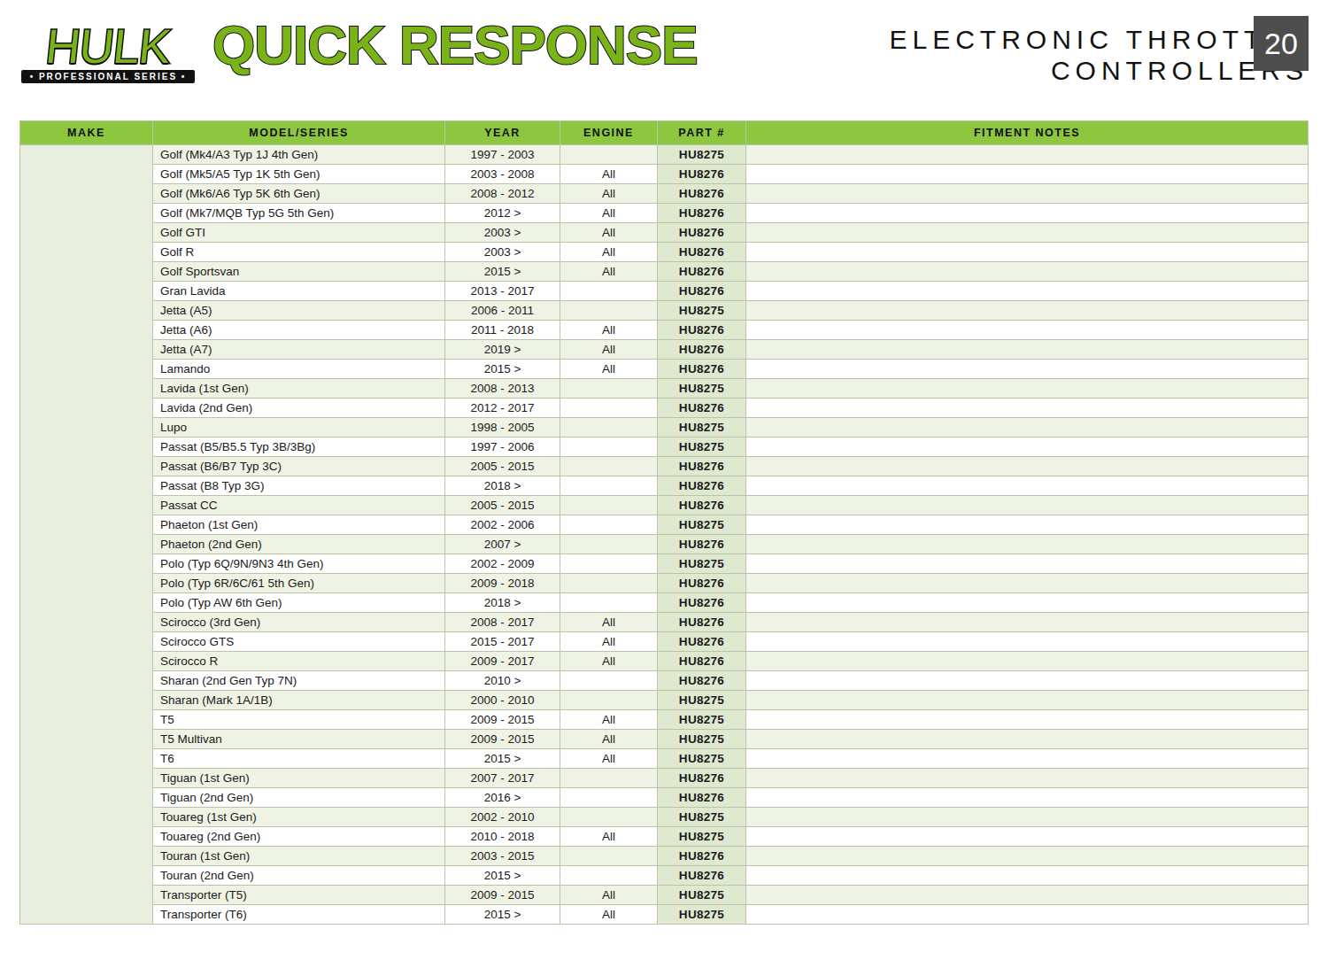HULK
PROFESSIONAL SERIES
QUICK RESPONSE
Electronic Throttle
Controllers
20
| Make | Model/Series | Year | Engine | Part # | Fitment Notes |
| --- | --- | --- | --- | --- | --- |
| | Golf (Mk4/A3 Typ 1J 4th Gen) | 1997 - 2003 | | HU8275 | |
| Golf (Mk5/A5 Typ 1K 5th Gen) | 2003 - 2008 | All | HU8276 | |
| Golf (Mk6/A6 Typ 5K 6th Gen) | 2008 - 2012 | All | HU8276 | |
| Golf (Mk7/MQB Typ 5G 5th Gen) | 2012 > | All | HU8276 | |
| Golf GTI | 2003 > | All | HU8276 | |
| Golf R | 2003 > | All | HU8276 | |
| Golf Sportsvan | 2015 > | All | HU8276 | |
| Gran Lavida | 2013 - 2017 | | HU8276 | |
| Jetta (A5) | 2006 - 2011 | | HU8275 | |
| Jetta (A6) | 2011 - 2018 | All | HU8276 | |
| Jetta (A7) | 2019 > | All | HU8276 | |
| Lamando | 2015 > | All | HU8276 | |
| Lavida (1st Gen) | 2008 - 2013 | | HU8275 | |
| Lavida (2nd Gen) | 2012 - 2017 | | HU8276 | |
| Lupo | 1998 - 2005 | | HU8275 | |
| Passat (B5/B5.5 Typ 3B/3Bg) | 1997 - 2006 | | HU8275 | |
| Passat (B6/B7 Typ 3C) | 2005 - 2015 | | HU8276 | |
| Passat (B8 Typ 3G) | 2018 > | | HU8276 | |
| Passat CC | 2005 - 2015 | | HU8276 | |
| Phaeton (1st Gen) | 2002 - 2006 | | HU8275 | |
| Phaeton (2nd Gen) | 2007 > | | HU8276 | |
| Polo (Typ 6Q/9N/9N3 4th Gen) | 2002 - 2009 | | HU8275 | |
| Polo (Typ 6R/6C/61 5th Gen) | 2009 - 2018 | | HU8276 | |
| Polo (Typ AW 6th Gen) | 2018 > | | HU8276 | |
| Scirocco (3rd Gen) | 2008 - 2017 | All | HU8276 | |
| Scirocco GTS | 2015 - 2017 | All | HU8276 | |
| Scirocco R | 2009 - 2017 | All | HU8276 | |
| Sharan (2nd Gen Typ 7N) | 2010 > | | HU8276 | |
| Sharan (Mark 1A/1B) | 2000 - 2010 | | HU8275 | |
| T5 | 2009 - 2015 | All | HU8275 | |
| T5 Multivan | 2009 - 2015 | All | HU8275 | |
| T6 | 2015 > | All | HU8275 | |
| Tiguan (1st Gen) | 2007 - 2017 | | HU8276 | |
| Tiguan (2nd Gen) | 2016 > | | HU8276 | |
| Touareg (1st Gen) | 2002 - 2010 | | HU8275 | |
| Touareg (2nd Gen) | 2010 - 2018 | All | HU8275 | |
| Touran (1st Gen) | 2003 - 2015 | | HU8276 | |
| Touran (2nd Gen) | 2015 > | | HU8276 | |
| Transporter (T5) | 2009 - 2015 | All | HU8275 | |
| Transporter (T6) | 2015 > | All | HU8275 | |